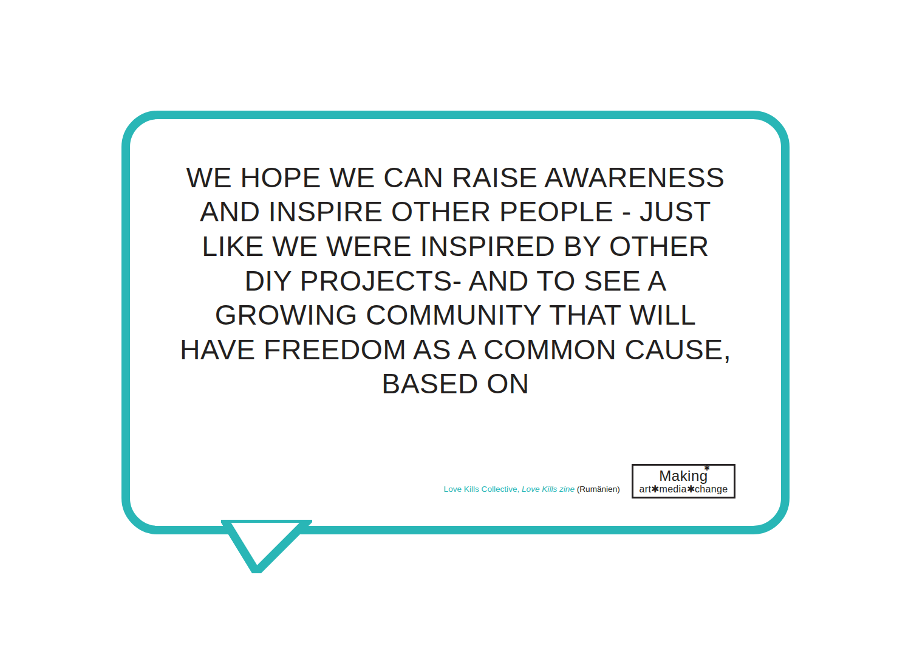We hope we can raise awareness and inspire other people - just like we were inspired by other DIY projects- and to see a growing community that will have freedom as a common cause, based on solidarity and friendship.
Love Kills Collective, Love Kills zine (Rumänien)
Making✱
art✱media✱change